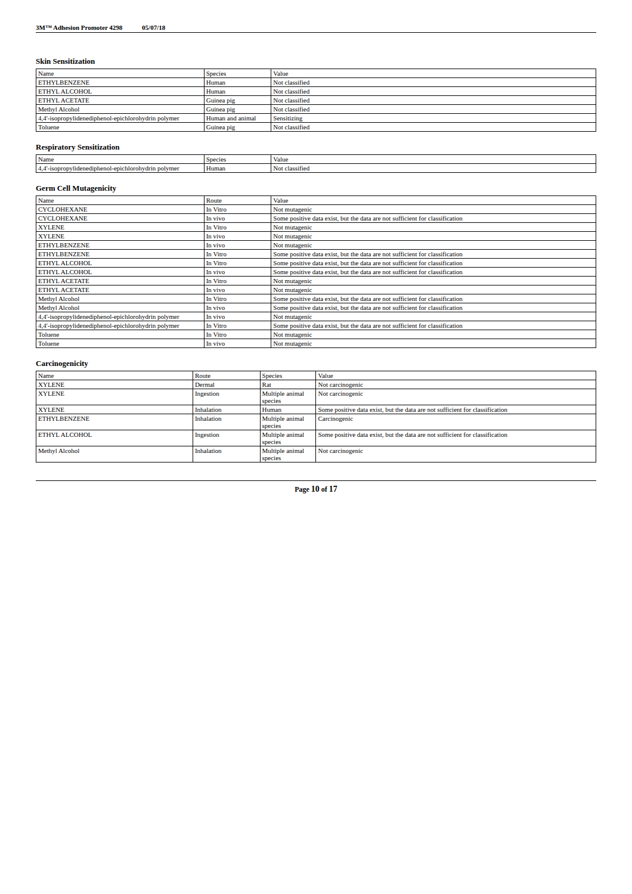3M™ Adhesion Promoter 4298 05/07/18
Skin Sensitization
| Name | Species | Value |
| --- | --- | --- |
| ETHYLBENZENE | Human | Not classified |
| ETHYL ALCOHOL | Human | Not classified |
| ETHYL ACETATE | Guinea pig | Not classified |
| Methyl Alcohol | Guinea pig | Not classified |
| 4,4'-isopropylidenediphenol-epichlorohydrin polymer | Human and animal | Sensitizing |
| Toluene | Guinea pig | Not classified |
Respiratory Sensitization
| Name | Species | Value |
| --- | --- | --- |
| 4,4'-isopropylidenediphenol-epichlorohydrin polymer | Human | Not classified |
Germ Cell Mutagenicity
| Name | Route | Value |
| --- | --- | --- |
| CYCLOHEXANE | In Vitro | Not mutagenic |
| CYCLOHEXANE | In vivo | Some positive data exist, but the data are not sufficient for classification |
| XYLENE | In Vitro | Not mutagenic |
| XYLENE | In vivo | Not mutagenic |
| ETHYLBENZENE | In vivo | Not mutagenic |
| ETHYLBENZENE | In Vitro | Some positive data exist, but the data are not sufficient for classification |
| ETHYL ALCOHOL | In Vitro | Some positive data exist, but the data are not sufficient for classification |
| ETHYL ALCOHOL | In vivo | Some positive data exist, but the data are not sufficient for classification |
| ETHYL ACETATE | In Vitro | Not mutagenic |
| ETHYL ACETATE | In vivo | Not mutagenic |
| Methyl Alcohol | In Vitro | Some positive data exist, but the data are not sufficient for classification |
| Methyl Alcohol | In vivo | Some positive data exist, but the data are not sufficient for classification |
| 4,4'-isopropylidenediphenol-epichlorohydrin polymer | In vivo | Not mutagenic |
| 4,4'-isopropylidenediphenol-epichlorohydrin polymer | In Vitro | Some positive data exist, but the data are not sufficient for classification |
| Toluene | In Vitro | Not mutagenic |
| Toluene | In vivo | Not mutagenic |
Carcinogenicity
| Name | Route | Species | Value |
| --- | --- | --- | --- |
| XYLENE | Dermal | Rat | Not carcinogenic |
| XYLENE | Ingestion | Multiple animal species | Not carcinogenic |
| XYLENE | Inhalation | Human | Some positive data exist, but the data are not sufficient for classification |
| ETHYLBENZENE | Inhalation | Multiple animal species | Carcinogenic |
| ETHYL ALCOHOL | Ingestion | Multiple animal species | Some positive data exist, but the data are not sufficient for classification |
| Methyl Alcohol | Inhalation | Multiple animal species | Not carcinogenic |
Page 10 of 17